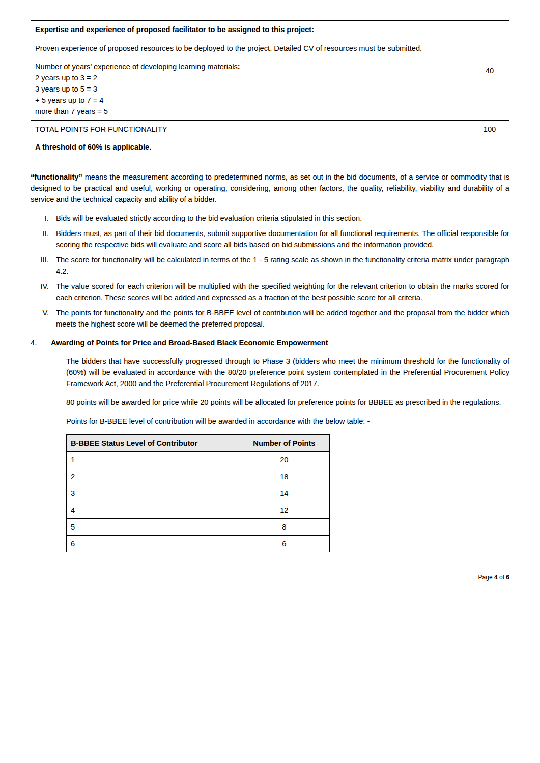| Expertise and experience of proposed facilitator to be assigned to this project: Proven experience of proposed resources to be deployed to the project. Detailed CV of resources must be submitted. Number of years’ experience of developing learning materials : 2 years up to 3 = 2 3 years up to 5 = 3 + 5 years up to 7 = 4 more than 7 years = 5 | 40 |
| TOTAL POINTS FOR FUNCTIONALITY | 100 |
| A threshold of 60% is applicable. | |
“functionality” means the measurement according to predetermined norms, as set out in the bid documents, of a service or commodity that is designed to be practical and useful, working or operating, considering, among other factors, the quality, reliability, viability and durability of a service and the technical capacity and ability of a bidder.
Bids will be evaluated strictly according to the bid evaluation criteria stipulated in this section.
Bidders must, as part of their bid documents, submit supportive documentation for all functional requirements. The official responsible for scoring the respective bids will evaluate and score all bids based on bid submissions and the information provided.
The score for functionality will be calculated in terms of the 1 - 5 rating scale as shown in the functionality criteria matrix under paragraph 4.2.
The value scored for each criterion will be multiplied with the specified weighting for the relevant criterion to obtain the marks scored for each criterion. These scores will be added and expressed as a fraction of the best possible score for all criteria.
The points for functionality and the points for B-BBEE level of contribution will be added together and the proposal from the bidder which meets the highest score will be deemed the preferred proposal.
4. Awarding of Points for Price and Broad-Based Black Economic Empowerment
The bidders that have successfully progressed through to Phase 3 (bidders who meet the minimum threshold for the functionality of (60%) will be evaluated in accordance with the 80/20 preference point system contemplated in the Preferential Procurement Policy Framework Act, 2000 and the Preferential Procurement Regulations of 2017.
80 points will be awarded for price while 20 points will be allocated for preference points for BBBEE as prescribed in the regulations.
Points for B-BBEE level of contribution will be awarded in accordance with the below table: -
| B-BBEE Status Level of Contributor | Number of Points |
| --- | --- |
| 1 | 20 |
| 2 | 18 |
| 3 | 14 |
| 4 | 12 |
| 5 | 8 |
| 6 | 6 |
Page 4 of 6